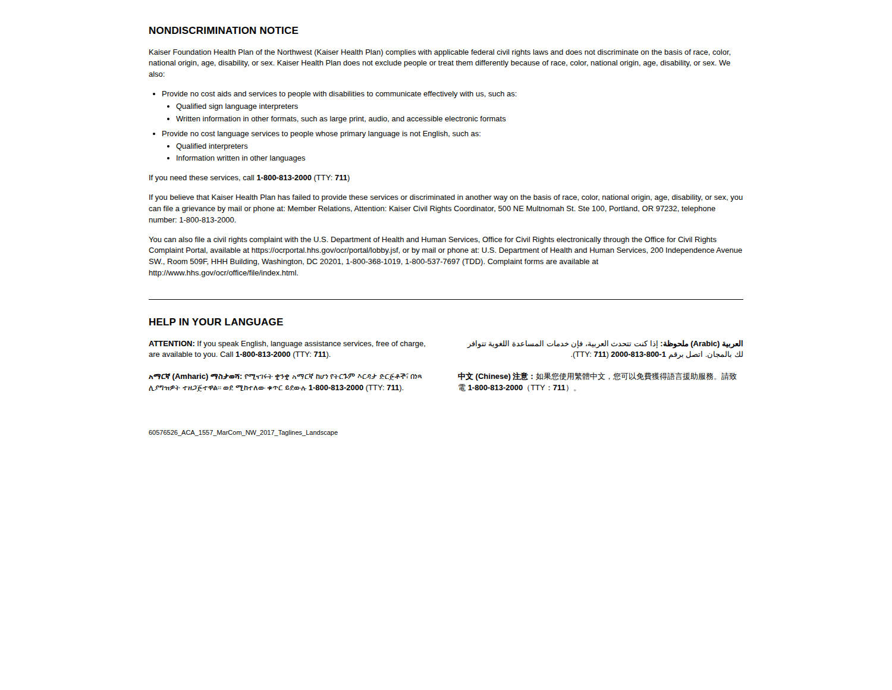NONDISCRIMINATION NOTICE
Kaiser Foundation Health Plan of the Northwest (Kaiser Health Plan) complies with applicable federal civil rights laws and does not discriminate on the basis of race, color, national origin, age, disability, or sex. Kaiser Health Plan does not exclude people or treat them differently because of race, color, national origin, age, disability, or sex. We also:
Provide no cost aids and services to people with disabilities to communicate effectively with us, such as:
Qualified sign language interpreters
Written information in other formats, such as large print, audio, and accessible electronic formats
Provide no cost language services to people whose primary language is not English, such as:
Qualified interpreters
Information written in other languages
If you need these services, call 1-800-813-2000 (TTY: 711)
If you believe that Kaiser Health Plan has failed to provide these services or discriminated in another way on the basis of race, color, national origin, age, disability, or sex, you can file a grievance by mail or phone at: Member Relations, Attention: Kaiser Civil Rights Coordinator, 500 NE Multnomah St. Ste 100, Portland, OR 97232, telephone number: 1-800-813-2000.
You can also file a civil rights complaint with the U.S. Department of Health and Human Services, Office for Civil Rights electronically through the Office for Civil Rights Complaint Portal, available at https://ocrportal.hhs.gov/ocr/portal/lobby.jsf, or by mail or phone at: U.S. Department of Health and Human Services, 200 Independence Avenue SW., Room 509F, HHH Building, Washington, DC 20201, 1-800-368-1019, 1-800-537-7697 (TDD). Complaint forms are available at http://www.hhs.gov/ocr/office/file/index.html.
HELP IN YOUR LANGUAGE
ATTENTION: If you speak English, language assistance services, free of charge, are available to you. Call 1-800-813-2000 (TTY: 711).
አማርኛ (Amharic) ማስታወሻ: የሚናገሩት ቋንቋ አማርኛ ከሆነ የትርጉም እርዳታ ድርጅቶች፣ በነጻ ሊያግዝዎት ተዘጋጅተዋል። ወደ ሚከተለው ቁጥር ይደውሉ 1-800-813-2000 (TTY: 711).
العربية (Arabic) ملحوظة: إذا كنت تتحدث العربية، فإن خدمات المساعدة اللغوية تتوافر لك بالمجان. اتصل برقم 1-800-813-2000 (TTY: 711).
中文 (Chinese) 注意：如果您使用繁體中文，您可以免費獲得語言援助服務。請致電 1-800-813-2000（TTY：711）。
60576526_ACA_1557_MarCom_NW_2017_Taglines_Landscape